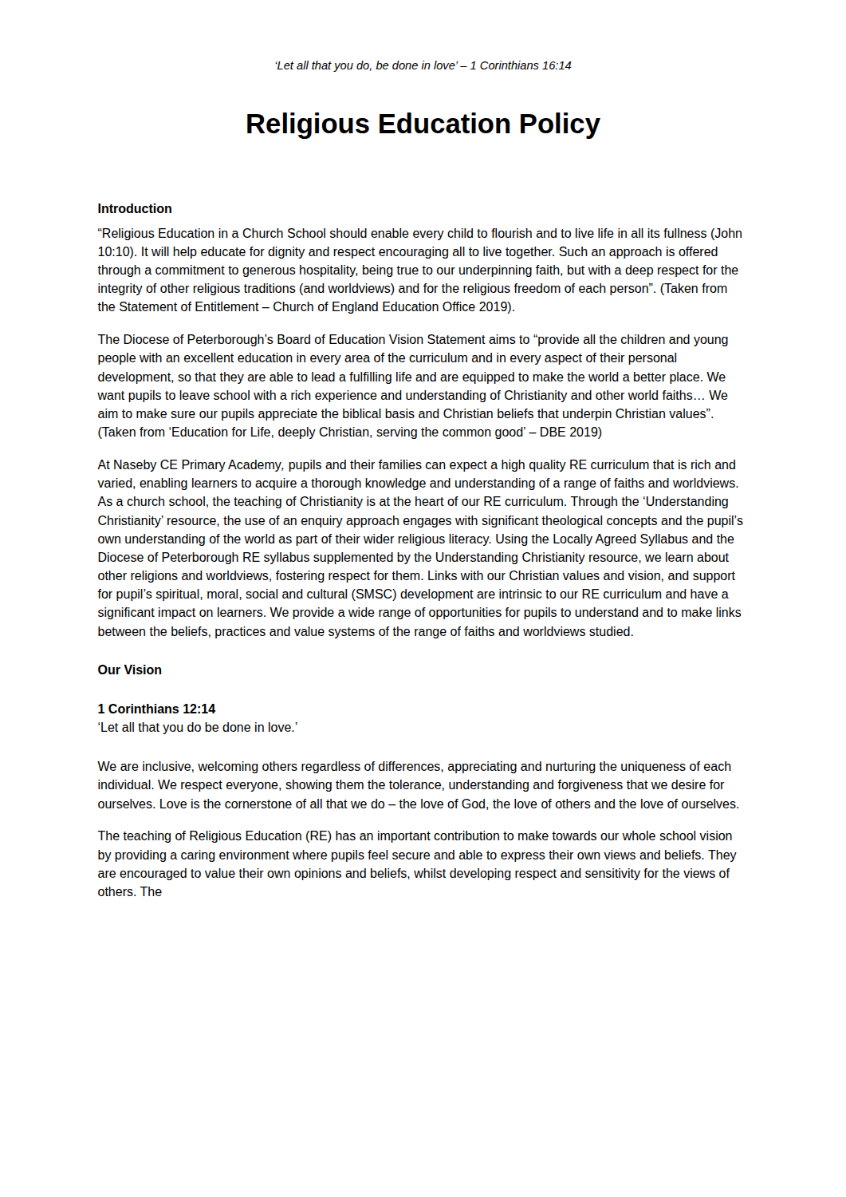‘Let all that you do, be done in love’ – 1 Corinthians 16:14
Religious Education Policy
Introduction
“Religious Education in a Church School should enable every child to flourish and to live life in all its fullness (John 10:10). It will help educate for dignity and respect encouraging all to live together. Such an approach is offered through a commitment to generous hospitality, being true to our underpinning faith, but with a deep respect for the integrity of other religious traditions (and worldviews) and for the religious freedom of each person”. (Taken from the Statement of Entitlement – Church of England Education Office 2019).
The Diocese of Peterborough’s Board of Education Vision Statement aims to “provide all the children and young people with an excellent education in every area of the curriculum and in every aspect of their personal development, so that they are able to lead a fulfilling life and are equipped to make the world a better place. We want pupils to leave school with a rich experience and understanding of Christianity and other world faiths… We aim to make sure our pupils appreciate the biblical basis and Christian beliefs that underpin Christian values”. (Taken from ‘Education for Life, deeply Christian, serving the common good’ – DBE 2019)
At Naseby CE Primary Academy, pupils and their families can expect a high quality RE curriculum that is rich and varied, enabling learners to acquire a thorough knowledge and understanding of a range of faiths and worldviews. As a church school, the teaching of Christianity is at the heart of our RE curriculum. Through the ‘Understanding Christianity’ resource, the use of an enquiry approach engages with significant theological concepts and the pupil’s own understanding of the world as part of their wider religious literacy. Using the Locally Agreed Syllabus and the Diocese of Peterborough RE syllabus supplemented by the Understanding Christianity resource, we learn about other religions and worldviews, fostering respect for them. Links with our Christian values and vision, and support for pupil’s spiritual, moral, social and cultural (SMSC) development are intrinsic to our RE curriculum and have a significant impact on learners. We provide a wide range of opportunities for pupils to understand and to make links between the beliefs, practices and value systems of the range of faiths and worldviews studied.
Our Vision
1 Corinthians 12:14
‘Let all that you do be done in love.’
We are inclusive, welcoming others regardless of differences, appreciating and nurturing the uniqueness of each individual. We respect everyone, showing them the tolerance, understanding and forgiveness that we desire for ourselves. Love is the cornerstone of all that we do – the love of God, the love of others and the love of ourselves.
The teaching of Religious Education (RE) has an important contribution to make towards our whole school vision by providing a caring environment where pupils feel secure and able to express their own views and beliefs. They are encouraged to value their own opinions and beliefs, whilst developing respect and sensitivity for the views of others. The